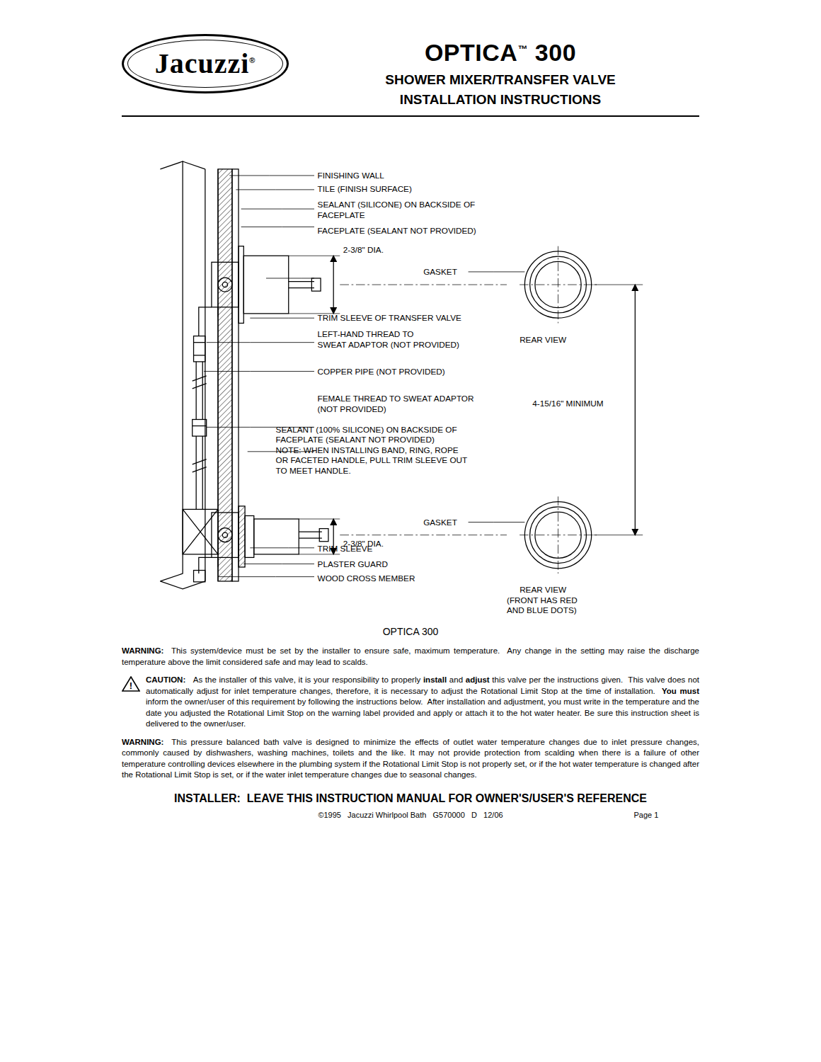Jacuzzi®
OPTICA™ 300
SHOWER MIXER/TRANSFER VALVE
INSTALLATION INSTRUCTIONS
FINISHING WALL TILE (FINISH SURFACE) SEALANT (SILICONE) ON BACKSIDE OF FACEPLATE FACEPLATE (SEALANT NOT PROVIDED) 2-3/8" DIA. TRIM SLEEVE OF TRANSFER VALVE LEFT-HAND THREAD TO SWEAT ADAPTOR (NOT PROVIDED) COPPER PIPE (NOT PROVIDED) FEMALE THREAD TO SWEAT ADAPTOR (NOT PROVIDED) SEALANT (100% SILICONE) ON BACKSIDE OF FACEPLATE (SEALANT NOT PROVIDED) NOTE: WHEN INSTALLING BAND, RING, ROPE OR FACETED HANDLE, PULL TRIM SLEEVE OUT TO MEET HANDLE. 2-3/8" DIA. TRIM SLEEVE PLASTER GUARD WOOD CROSS MEMBER GASKET GASKET REAR VIEW REAR VIEW (FRONT HAS RED AND BLUE DOTS) 4-15/16" MINIMUM
OPTICA 300
WARNING: This system/device must be set by the installer to ensure safe, maximum temperature. Any change in the setting may raise the discharge temperature above the limit considered safe and may lead to scalds.
!
CAUTION: As the installer of this valve, it is your responsibility to properly install and adjust this valve per the instructions given. This valve does not automatically adjust for inlet temperature changes, therefore, it is necessary to adjust the Rotational Limit Stop at the time of installation. You must inform the owner/user of this requirement by following the instructions below. After installation and adjustment, you must write in the temperature and the date you adjusted the Rotational Limit Stop on the warning label provided and apply or attach it to the hot water heater. Be sure this instruction sheet is delivered to the owner/user.
WARNING: This pressure balanced bath valve is designed to minimize the effects of outlet water temperature changes due to inlet pressure changes, commonly caused by dishwashers, washing machines, toilets and the like. It may not provide protection from scalding when there is a failure of other temperature controlling devices elsewhere in the plumbing system if the Rotational Limit Stop is not properly set, or if the hot water temperature is changed after the Rotational Limit Stop is set, or if the water inlet temperature changes due to seasonal changes.
INSTALLER: LEAVE THIS INSTRUCTION MANUAL FOR OWNER'S/USER'S REFERENCE
©1995 Jacuzzi Whirlpool Bath G570000 D 12/06 Page 1